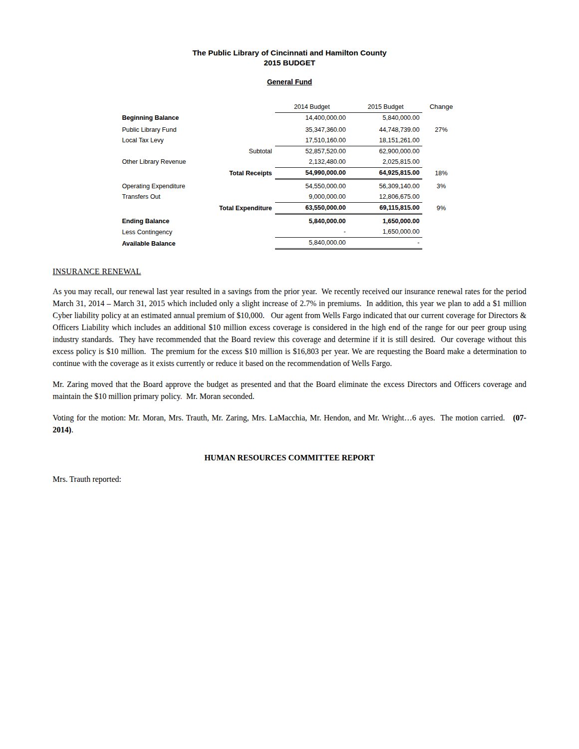The Public Library of Cincinnati and Hamilton County
2015 BUDGET
General Fund
| | | 2014 Budget | 2015 Budget | Change |
| Beginning Balance | | 14,400,000.00 | 5,840,000.00 | |
| Public Library Fund | | 35,347,360.00 | 44,748,739.00 | 27% |
| Local Tax Levy | | 17,510,160.00 | 18,151,261.00 | |
| | Subtotal | 52,857,520.00 | 62,900,000.00 | |
| Other Library Revenue | | 2,132,480.00 | 2,025,815.00 | |
| | Total Receipts | 54,990,000.00 | 64,925,815.00 | 18% |
| Operating Expenditure | | 54,550,000.00 | 56,309,140.00 | 3% |
| Transfers Out | | 9,000,000.00 | 12,806,675.00 | |
| | Total Expenditure | 63,550,000.00 | 69,115,815.00 | 9% |
| Ending Balance | | 5,840,000.00 | 1,650,000.00 | |
| Less Contingency | | - | 1,650,000.00 | |
| Available Balance | | 5,840,000.00 | - | |
INSURANCE RENEWAL
As you may recall, our renewal last year resulted in a savings from the prior year. We recently received our insurance renewal rates for the period March 31, 2014 – March 31, 2015 which included only a slight increase of 2.7% in premiums. In addition, this year we plan to add a $1 million Cyber liability policy at an estimated annual premium of $10,000. Our agent from Wells Fargo indicated that our current coverage for Directors & Officers Liability which includes an additional $10 million excess coverage is considered in the high end of the range for our peer group using industry standards. They have recommended that the Board review this coverage and determine if it is still desired. Our coverage without this excess policy is $10 million. The premium for the excess $10 million is $16,803 per year. We are requesting the Board make a determination to continue with the coverage as it exists currently or reduce it based on the recommendation of Wells Fargo.
Mr. Zaring moved that the Board approve the budget as presented and that the Board eliminate the excess Directors and Officers coverage and maintain the $10 million primary policy. Mr. Moran seconded.
Voting for the motion: Mr. Moran, Mrs. Trauth, Mr. Zaring, Mrs. LaMacchia, Mr. Hendon, and Mr. Wright…6 ayes. The motion carried. (07-2014).
HUMAN RESOURCES COMMITTEE REPORT
Mrs. Trauth reported: